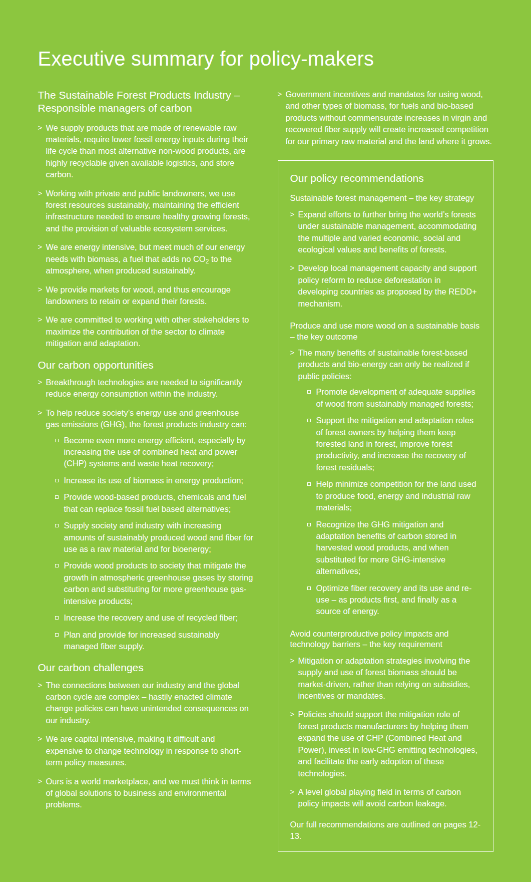Executive summary for policy-makers
The Sustainable Forest Products Industry – Responsible managers of carbon
We supply products that are made of renewable raw materials, require lower fossil energy inputs during their life cycle than most alternative non-wood products, are highly recyclable given available logistics, and store carbon.
Working with private and public landowners, we use forest resources sustainably, maintaining the efficient infrastructure needed to ensure healthy growing forests, and the provision of valuable ecosystem services.
We are energy intensive, but meet much of our energy needs with biomass, a fuel that adds no CO2 to the atmosphere, when produced sustainably.
We provide markets for wood, and thus encourage landowners to retain or expand their forests.
We are committed to working with other stakeholders to maximize the contribution of the sector to climate mitigation and adaptation.
Our carbon opportunities
Breakthrough technologies are needed to significantly reduce energy consumption within the industry.
To help reduce society’s energy use and greenhouse gas emissions (GHG), the forest products industry can:
Become even more energy efficient, especially by increasing the use of combined heat and power (CHP) systems and waste heat recovery;
Increase its use of biomass in energy production;
Provide wood-based products, chemicals and fuel that can replace fossil fuel based alternatives;
Supply society and industry with increasing amounts of sustainably produced wood and fiber for use as a raw material and for bioenergy;
Provide wood products to society that mitigate the growth in atmospheric greenhouse gases by storing carbon and substituting for more greenhouse gas-intensive products;
Increase the recovery and use of recycled fiber;
Plan and provide for increased sustainably managed fiber supply.
Our carbon challenges
The connections between our industry and the global carbon cycle are complex – hastily enacted climate change policies can have unintended consequences on our industry.
We are capital intensive, making it difficult and expensive to change technology in response to short-term policy measures.
Ours is a world marketplace, and we must think in terms of global solutions to business and environmental problems.
Government incentives and mandates for using wood, and other types of biomass, for fuels and bio-based products without commensurate increases in virgin and recovered fiber supply will create increased competition for our primary raw material and the land where it grows.
Our policy recommendations
Sustainable forest management – the key strategy
Expand efforts to further bring the world’s forests under sustainable management, accommodating the multiple and varied economic, social and ecological values and benefits of forests.
Develop local management capacity and support policy reform to reduce deforestation in developing countries as proposed by the REDD+ mechanism.
Produce and use more wood on a sustainable basis – the key outcome
The many benefits of sustainable forest-based products and bio-energy can only be realized if public policies:
Promote development of adequate supplies of wood from sustainably managed forests;
Support the mitigation and adaptation roles of forest owners by helping them keep forested land in forest, improve forest productivity, and increase the recovery of forest residuals;
Help minimize competition for the land used to produce food, energy and industrial raw materials;
Recognize the GHG mitigation and adaptation benefits of carbon stored in harvested wood products, and when substituted for more GHG-intensive alternatives;
Optimize fiber recovery and its use and re-use – as products first, and finally as a source of energy.
Avoid counterproductive policy impacts and technology barriers – the key requirement
Mitigation or adaptation strategies involving the supply and use of forest biomass should be market-driven, rather than relying on subsidies, incentives or mandates.
Policies should support the mitigation role of forest products manufacturers by helping them expand the use of CHP (Combined Heat and Power), invest in low-GHG emitting technologies, and facilitate the early adoption of these technologies.
A level global playing field in terms of carbon policy impacts will avoid carbon leakage.
Our full recommendations are outlined on pages 12-13.